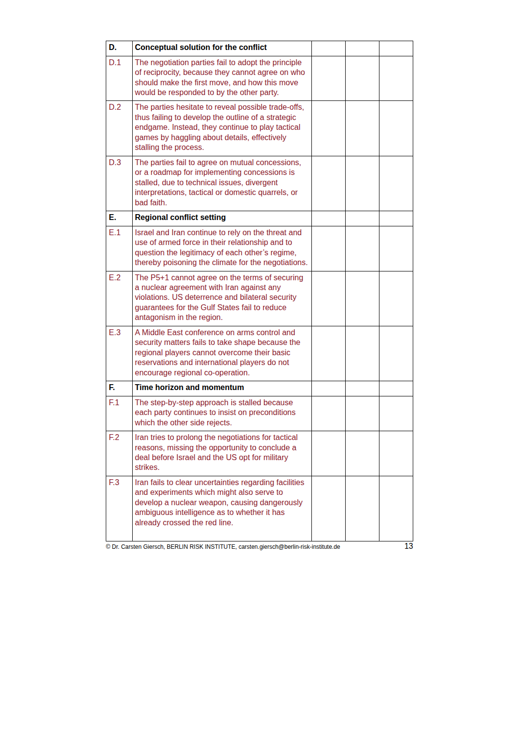| D. | Conceptual solution for the conflict | | | |
| D.1 | The negotiation parties fail to adopt the principle of reciprocity, because they cannot agree on who should make the first move, and how this move would be responded to by the other party. | | | |
| D.2 | The parties hesitate to reveal possible trade-offs, thus failing to develop the outline of a strategic endgame. Instead, they continue to play tactical games by haggling about details, effectively stalling the process. | | | |
| D.3 | The parties fail to agree on mutual concessions, or a roadmap for implementing concessions is stalled, due to technical issues, divergent interpretations, tactical or domestic quarrels, or bad faith. | | | |
| E. | Regional conflict setting | | | |
| E.1 | Israel and Iran continue to rely on the threat and use of armed force in their relationship and to question the legitimacy of each other’s regime, thereby poisoning the climate for the negotiations. | | | |
| E.2 | The P5+1 cannot agree on the terms of securing a nuclear agreement with Iran against any violations. US deterrence and bilateral security guarantees for the Gulf States fail to reduce antagonism in the region. | | | |
| E.3 | A Middle East conference on arms control and security matters fails to take shape because the regional players cannot overcome their basic reservations and international players do not encourage regional co-operation. | | | |
| F. | Time horizon and momentum | | | |
| F.1 | The step-by-step approach is stalled because each party continues to insist on preconditions which the other side rejects. | | | |
| F.2 | Iran tries to prolong the negotiations for tactical reasons, missing the opportunity to conclude a deal before Israel and the US opt for military strikes. | | | |
| F.3 | Iran fails to clear uncertainties regarding facilities and experiments which might also serve to develop a nuclear weapon, causing dangerously ambiguous intelligence as to whether it has already crossed the red line. | | | |
© Dr. Carsten Giersch, BERLIN RISK INSTITUTE, carsten.giersch@berlin-risk-institute.de 13